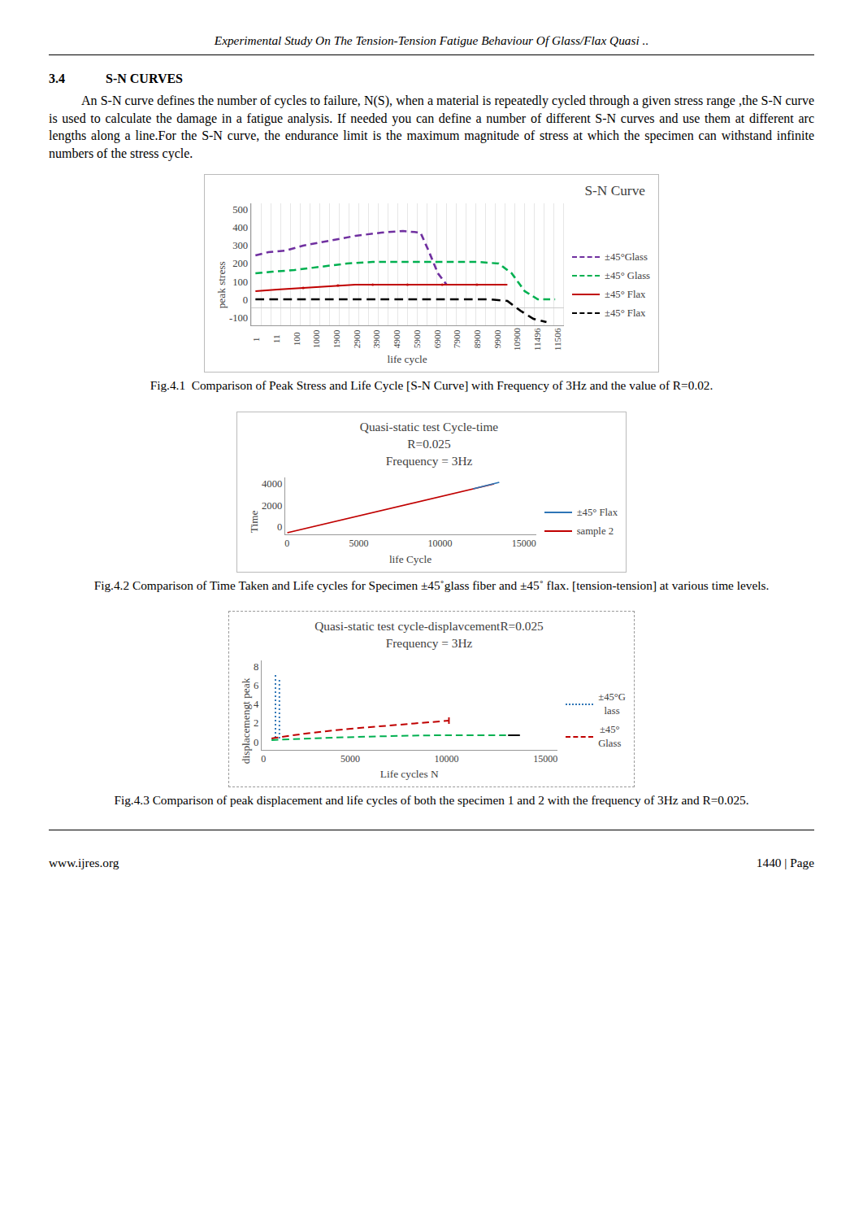Experimental Study On The Tension-Tension Fatigue Behaviour Of Glass/Flax Quasi ..
3.4 S-N CURVES
An S-N curve defines the number of cycles to failure, N(S), when a material is repeatedly cycled through a given stress range ,the S-N curve is used to calculate the damage in a fatigue analysis. If needed you can define a number of different S-N curves and use them at different arc lengths along a line.For the S-N curve, the endurance limit is the maximum magnitude of stress at which the specimen can withstand infinite numbers of the stress cycle.
S-N Curve
peak stress
5004003002001000-100
1111001000190029003900490059006900790089009900109001149611506
life cycle
±45°Glass
±45° Glass
±45° Flax
±45° Flax
Fig.4.1 Comparison of Peak Stress and Life Cycle [S-N Curve] with Frequency of 3Hz and the value of R=0.02.
Quasi-static test Cycle-time
R=0.025
Frequency = 3Hz
Time
400020000
050001000015000
life Cycle
±45° Flax
sample 2
Fig.4.2 Comparison of Time Taken and Life cycles for Specimen ±45˚glass fiber and ±45˚ flax. [tension-tension] at various time levels.
Quasi-static test cycle-displavcementR=0.025
Frequency = 3Hz
displacemengt peak
86420
050001000015000
Life cycles N
±45°G
lass
±45°
Glass
Fig.4.3 Comparison of peak displacement and life cycles of both the specimen 1 and 2 with the frequency of 3Hz and R=0.025.
www.ijres.org 1440 | Page